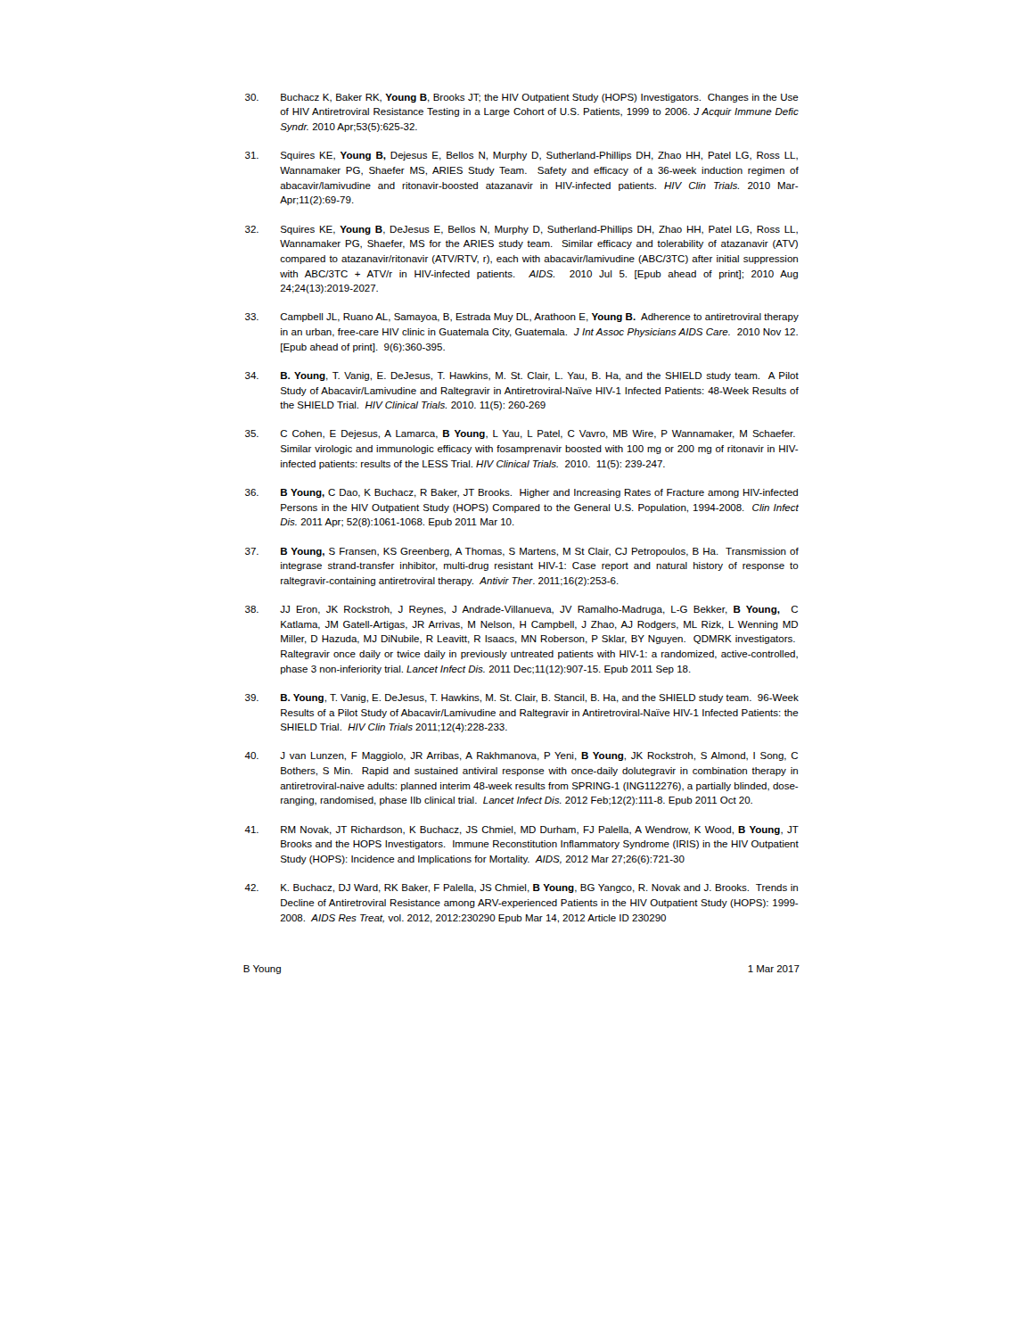30.
Buchacz K, Baker RK, Young B, Brooks JT; the HIV Outpatient Study (HOPS) Investigators. Changes in the Use of HIV Antiretroviral Resistance Testing in a Large Cohort of U.S. Patients, 1999 to 2006. J Acquir Immune Defic Syndr. 2010 Apr;53(5):625-32.
31.
Squires KE, Young B, Dejesus E, Bellos N, Murphy D, Sutherland-Phillips DH, Zhao HH, Patel LG, Ross LL, Wannamaker PG, Shaefer MS, ARIES Study Team. Safety and efficacy of a 36-week induction regimen of abacavir/lamivudine and ritonavir-boosted atazanavir in HIV-infected patients. HIV Clin Trials. 2010 Mar-Apr;11(2):69-79.
32.
Squires KE, Young B, DeJesus E, Bellos N, Murphy D, Sutherland-Phillips DH, Zhao HH, Patel LG, Ross LL, Wannamaker PG, Shaefer, MS for the ARIES study team. Similar efficacy and tolerability of atazanavir (ATV) compared to atazanavir/ritonavir (ATV/RTV, r), each with abacavir/lamivudine (ABC/3TC) after initial suppression with ABC/3TC + ATV/r in HIV-infected patients. AIDS. 2010 Jul 5. [Epub ahead of print]; 2010 Aug 24;24(13):2019-2027.
33.
Campbell JL, Ruano AL, Samayoa, B, Estrada Muy DL, Arathoon E, Young B. Adherence to antiretroviral therapy in an urban, free-care HIV clinic in Guatemala City, Guatemala. J Int Assoc Physicians AIDS Care. 2010 Nov 12. [Epub ahead of print]. 9(6):360-395.
34.
B. Young, T. Vanig, E. DeJesus, T. Hawkins, M. St. Clair, L. Yau, B. Ha, and the SHIELD study team. A Pilot Study of Abacavir/Lamivudine and Raltegravir in Antiretroviral-Naïve HIV-1 Infected Patients: 48-Week Results of the SHIELD Trial. HIV Clinical Trials. 2010. 11(5): 260-269
35.
C Cohen, E Dejesus, A Lamarca, B Young, L Yau, L Patel, C Vavro, MB Wire, P Wannamaker, M Schaefer. Similar virologic and immunologic efficacy with fosamprenavir boosted with 100 mg or 200 mg of ritonavir in HIV-infected patients: results of the LESS Trial. HIV Clinical Trials. 2010. 11(5): 239-247.
36.
B Young, C Dao, K Buchacz, R Baker, JT Brooks. Higher and Increasing Rates of Fracture among HIV-infected Persons in the HIV Outpatient Study (HOPS) Compared to the General U.S. Population, 1994-2008. Clin Infect Dis. 2011 Apr; 52(8):1061-1068. Epub 2011 Mar 10.
37.
B Young, S Fransen, KS Greenberg, A Thomas, S Martens, M St Clair, CJ Petropoulos, B Ha. Transmission of integrase strand-transfer inhibitor, multi-drug resistant HIV-1: Case report and natural history of response to raltegravir-containing antiretroviral therapy. Antivir Ther. 2011;16(2):253-6.
38.
JJ Eron, JK Rockstroh, J Reynes, J Andrade-Villanueva, JV Ramalho-Madruga, L-G Bekker, B Young, C Katlama, JM Gatell-Artigas, JR Arrivas, M Nelson, H Campbell, J Zhao, AJ Rodgers, ML Rizk, L Wenning MD Miller, D Hazuda, MJ DiNubile, R Leavitt, R Isaacs, MN Roberson, P Sklar, BY Nguyen. QDMRK investigators. Raltegravir once daily or twice daily in previously untreated patients with HIV-1: a randomized, active-controlled, phase 3 non-inferiority trial. Lancet Infect Dis. 2011 Dec;11(12):907-15. Epub 2011 Sep 18.
39.
B. Young, T. Vanig, E. DeJesus, T. Hawkins, M. St. Clair, B. Stancil, B. Ha, and the SHIELD study team. 96-Week Results of a Pilot Study of Abacavir/Lamivudine and Raltegravir in Antiretroviral-Naïve HIV-1 Infected Patients: the SHIELD Trial. HIV Clin Trials 2011;12(4):228-233.
40.
J van Lunzen, F Maggiolo, JR Arribas, A Rakhmanova, P Yeni, B Young, JK Rockstroh, S Almond, I Song, C Bothers, S Min. Rapid and sustained antiviral response with once-daily dolutegravir in combination therapy in antiretroviral-naive adults: planned interim 48-week results from SPRING-1 (ING112276), a partially blinded, dose-ranging, randomised, phase IIb clinical trial. Lancet Infect Dis. 2012 Feb;12(2):111-8. Epub 2011 Oct 20.
41.
RM Novak, JT Richardson, K Buchacz, JS Chmiel, MD Durham, FJ Palella, A Wendrow, K Wood, B Young, JT Brooks and the HOPS Investigators. Immune Reconstitution Inflammatory Syndrome (IRIS) in the HIV Outpatient Study (HOPS): Incidence and Implications for Mortality. AIDS, 2012 Mar 27;26(6):721-30
42.
K. Buchacz, DJ Ward, RK Baker, F Palella, JS Chmiel, B Young, BG Yangco, R. Novak and J. Brooks. Trends in Decline of Antiretroviral Resistance among ARV-experienced Patients in the HIV Outpatient Study (HOPS): 1999-2008. AIDS Res Treat, vol. 2012, 2012:230290 Epub Mar 14, 2012 Article ID 230290
B Young 1 Mar 2017